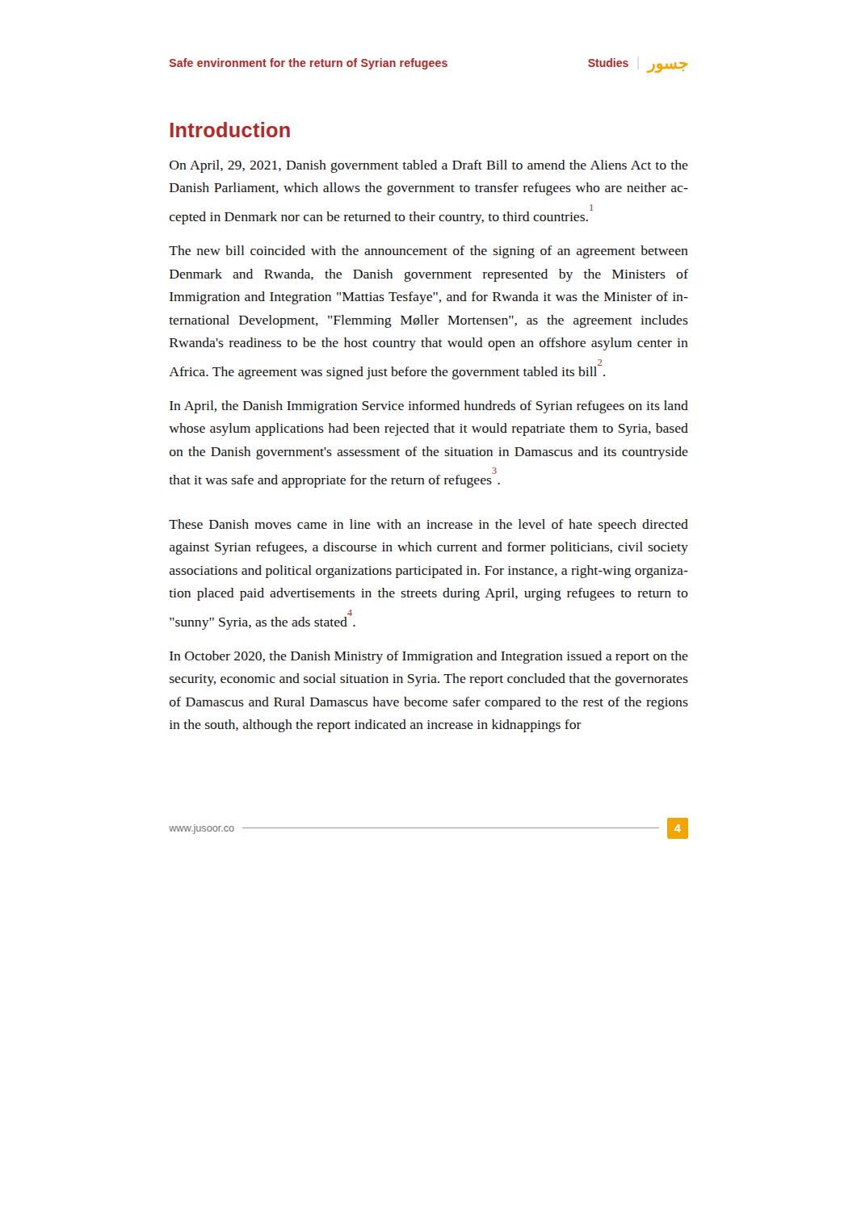Safe environment for the return of Syrian refugees
Studies | جسور
Introduction
On April, 29, 2021, Danish government tabled a Draft Bill to amend the Aliens Act to the Danish Parliament, which allows the government to transfer refugees who are neither accepted in Denmark nor can be returned to their country, to third countries.1
The new bill coincided with the announcement of the signing of an agreement between Denmark and Rwanda, the Danish government represented by the Ministers of Immigration and Integration "Mattias Tesfaye", and for Rwanda it was the Minister of international Development, "Flemming Møller Mortensen", as the agreement includes Rwanda's readiness to be the host country that would open an offshore asylum center in Africa. The agreement was signed just before the government tabled its bill2.
In April, the Danish Immigration Service informed hundreds of Syrian refugees on its land whose asylum applications had been rejected that it would repatriate them to Syria, based on the Danish government's assessment of the situation in Damascus and its countryside that it was safe and appropriate for the return of refugees3.
These Danish moves came in line with an increase in the level of hate speech directed against Syrian refugees, a discourse in which current and former politicians, civil society associations and political organizations participated in. For instance, a right-wing organization placed paid advertisements in the streets during April, urging refugees to return to "sunny" Syria, as the ads stated4.
In October 2020, the Danish Ministry of Immigration and Integration issued a report on the security, economic and social situation in Syria. The report concluded that the governorates of Damascus and Rural Damascus have become safer compared to the rest of the regions in the south, although the report indicated an increase in kidnappings for
www.jusoor.co 4